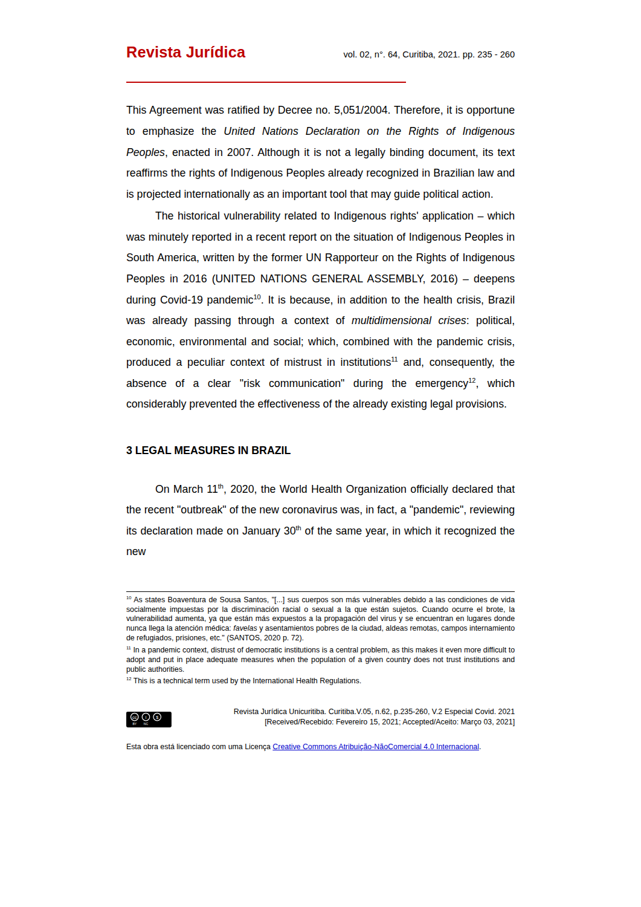Revista Jurídica
vol. 02, n°. 64, Curitiba, 2021. pp. 235 - 260
This Agreement was ratified by Decree no. 5,051/2004. Therefore, it is opportune to emphasize the United Nations Declaration on the Rights of Indigenous Peoples, enacted in 2007. Although it is not a legally binding document, its text reaffirms the rights of Indigenous Peoples already recognized in Brazilian law and is projected internationally as an important tool that may guide political action.
The historical vulnerability related to Indigenous rights' application – which was minutely reported in a recent report on the situation of Indigenous Peoples in South America, written by the former UN Rapporteur on the Rights of Indigenous Peoples in 2016 (UNITED NATIONS GENERAL ASSEMBLY, 2016) – deepens during Covid-19 pandemic10. It is because, in addition to the health crisis, Brazil was already passing through a context of multidimensional crises: political, economic, environmental and social; which, combined with the pandemic crisis, produced a peculiar context of mistrust in institutions11 and, consequently, the absence of a clear "risk communication" during the emergency12, which considerably prevented the effectiveness of the already existing legal provisions.
3 LEGAL MEASURES IN BRAZIL
On March 11th, 2020, the World Health Organization officially declared that the recent "outbreak" of the new coronavirus was, in fact, a "pandemic", reviewing its declaration made on January 30th of the same year, in which it recognized the new
10 As states Boaventura de Sousa Santos, "[...] sus cuerpos son más vulnerables debido a las condiciones de vida socialmente impuestas por la discriminación racial o sexual a la que están sujetos. Cuando ocurre el brote, la vulnerabilidad aumenta, ya que están más expuestos a la propagación del virus y se encuentran en lugares donde nunca llega la atención médica: favelas y asentamientos pobres de la ciudad, aldeas remotas, campos internamiento de refugiados, prisiones, etc." (SANTOS, 2020 p. 72).
11 In a pandemic context, distrust of democratic institutions is a central problem, as this makes it even more difficult to adopt and put in place adequate measures when the population of a given country does not trust institutions and public authorities.
12 This is a technical term used by the International Health Regulations.
cc i $ BY NC
Revista Jurídica Unicuritiba. Curitiba.V.05, n.62, p.235-260, V.2 Especial Covid. 2021 [Received/Recebido: Fevereiro 15, 2021; Accepted/Aceito: Março 03, 2021]
Esta obra está licenciado com uma Licença Creative Commons Atribuição-NãoComercial 4.0 Internacional.